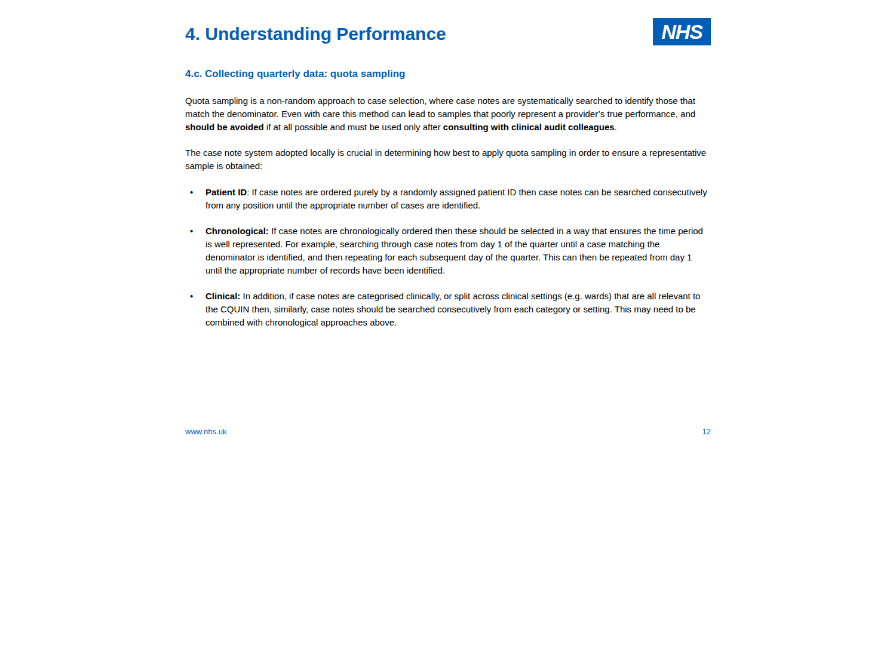NHS
4. Understanding Performance
4.c. Collecting quarterly data: quota sampling
Quota sampling is a non-random approach to case selection, where case notes are systematically searched to identify those that match the denominator. Even with care this method can lead to samples that poorly represent a provider’s true performance, and should be avoided if at all possible and must be used only after consulting with clinical audit colleagues.
The case note system adopted locally is crucial in determining how best to apply quota sampling in order to ensure a representative sample is obtained:
Patient ID: If case notes are ordered purely by a randomly assigned patient ID then case notes can be searched consecutively from any position until the appropriate number of cases are identified.
Chronological: If case notes are chronologically ordered then these should be selected in a way that ensures the time period is well represented. For example, searching through case notes from day 1 of the quarter until a case matching the denominator is identified, and then repeating for each subsequent day of the quarter. This can then be repeated from day 1 until the appropriate number of records have been identified.
Clinical: In addition, if case notes are categorised clinically, or split across clinical settings (e.g. wards) that are all relevant to the CQUIN then, similarly, case notes should be searched consecutively from each category or setting. This may need to be combined with chronological approaches above.
www.nhs.uk 12